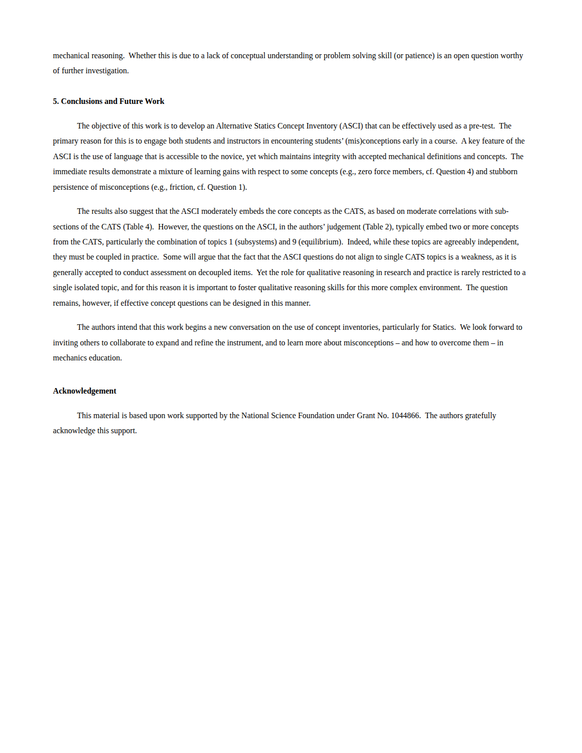mechanical reasoning. Whether this is due to a lack of conceptual understanding or problem solving skill (or patience) is an open question worthy of further investigation.
5. Conclusions and Future Work
The objective of this work is to develop an Alternative Statics Concept Inventory (ASCI) that can be effectively used as a pre-test. The primary reason for this is to engage both students and instructors in encountering students’ (mis)conceptions early in a course. A key feature of the ASCI is the use of language that is accessible to the novice, yet which maintains integrity with accepted mechanical definitions and concepts. The immediate results demonstrate a mixture of learning gains with respect to some concepts (e.g., zero force members, cf. Question 4) and stubborn persistence of misconceptions (e.g., friction, cf. Question 1).
The results also suggest that the ASCI moderately embeds the core concepts as the CATS, as based on moderate correlations with sub-sections of the CATS (Table 4). However, the questions on the ASCI, in the authors’ judgement (Table 2), typically embed two or more concepts from the CATS, particularly the combination of topics 1 (subsystems) and 9 (equilibrium). Indeed, while these topics are agreeably independent, they must be coupled in practice. Some will argue that the fact that the ASCI questions do not align to single CATS topics is a weakness, as it is generally accepted to conduct assessment on decoupled items. Yet the role for qualitative reasoning in research and practice is rarely restricted to a single isolated topic, and for this reason it is important to foster qualitative reasoning skills for this more complex environment. The question remains, however, if effective concept questions can be designed in this manner.
The authors intend that this work begins a new conversation on the use of concept inventories, particularly for Statics. We look forward to inviting others to collaborate to expand and refine the instrument, and to learn more about misconceptions – and how to overcome them – in mechanics education.
Acknowledgement
This material is based upon work supported by the National Science Foundation under Grant No. 1044866. The authors gratefully acknowledge this support.